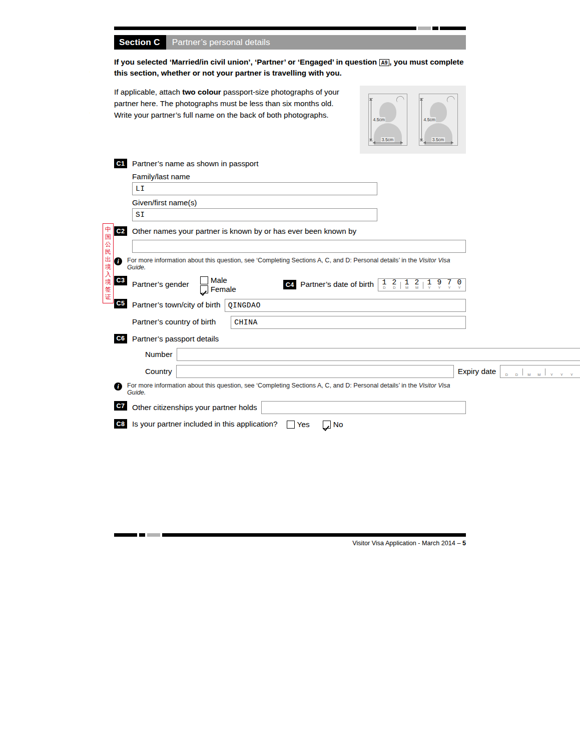Section C
Partner’s personal details
If you selected ‘Married/in civil union’, ‘Partner’ or ‘Engaged’ in question A9, you must complete this section, whether or not your partner is travelling with you.
If applicable, attach two colour passport-size photographs of your partner here. The photographs must be less than six months old. Write your partner’s full name on the back of both photographs.
4.5cm
3.5cm
4.5cm
3.5cm
C1
Partner’s name as shown in passport
Family/last name
LI
Given/first name(s)
SI
C2
Other names your partner is known by or has ever been known by
i
For more information about this question, see ‘Completing Sections A, C, and D: Personal details’ in the Visitor Visa Guide.
C3
Partner’s gender
Male Female
C4
Partner’s date of birth
1D
2D
1M
2M
1Y
9Y
7Y
0Y
C5
Partner’s town/city of birth
QINGDAO
Partner’s country of birth
CHINA
C6
Partner’s passport details
Number
Country
Expiry date
D
D
M
M
Y
Y
Y
Y
i
For more information about this question, see ‘Completing Sections A, C, and D: Personal details’ in the Visitor Visa Guide.
C7
Other citizenships your partner holds
C8
Is your partner included in this application?
Yes No
中 国 公 民 出 境 入 境 签 证
Visitor Visa Application - March 2014 – 5